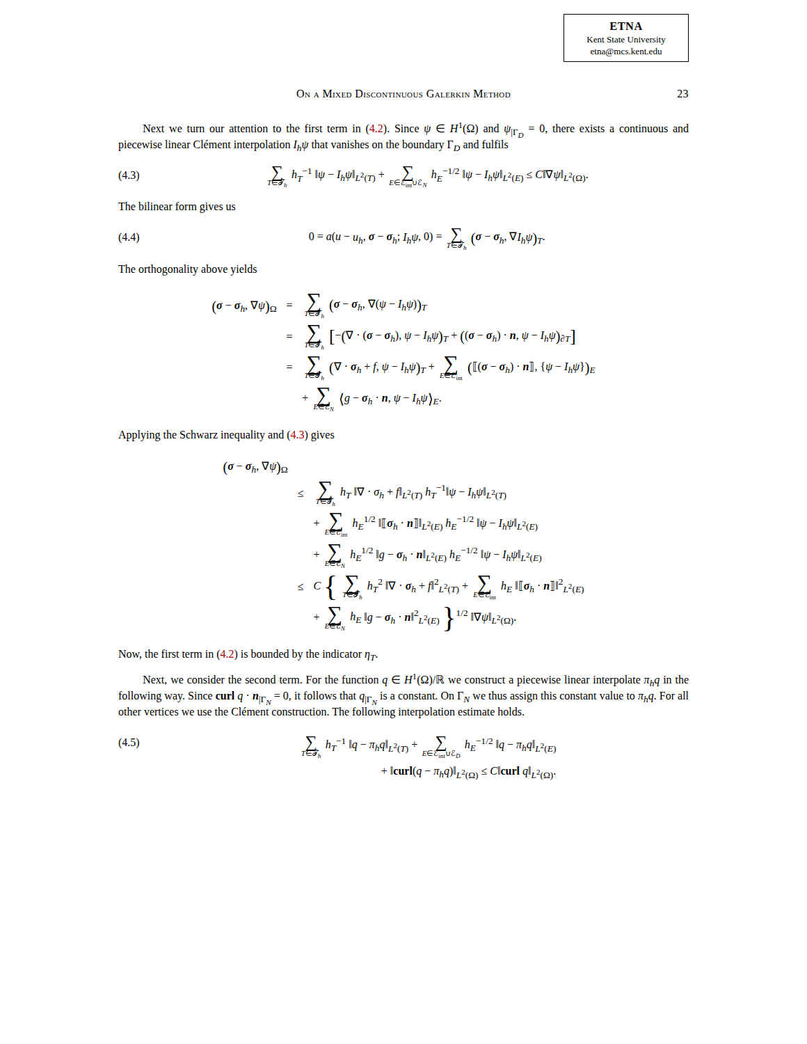ETNA
Kent State University
etna@mcs.kent.edu
On a Mixed Discontinuous Galerkin Method 23
Next we turn our attention to the first term in (4.2). Since ψ ∈ H1(Ω) and ψ|ΓD = 0, there exists a continuous and piecewise linear Clément interpolation Ihψ that vanishes on the boundary ΓD and fulfils
(4.3)
∑T∈𝒯h hT−1 ‖ψ − Ihψ‖L2(T) + ∑E∈ℰint∪ℰN hE−1/2 ‖ψ − Ihψ‖L2(E) ≤ C‖∇ψ‖L2(Ω).
The bilinear form gives us
(4.4)
0 = a(u − uh, σ − σh; Ihψ, 0) = ∑T∈𝒯h (σ − σh, ∇Ihψ)T.
The orthogonality above yields
| ( σ − σ h , ∇ ψ ) Ω | = | ∑ T ∈𝒯 h ( σ − σ h , ∇( ψ − I h ψ ) ) T |
| | = | ∑ T ∈𝒯 h [ − ( ∇ · ( σ − σ h ), ψ − I h ψ ) T + ( ( σ − σ h ) · n , ψ − I h ψ ) ∂ T ] |
| | = | ∑ T ∈𝒯 h ( ∇ · σ h + f , ψ − I h ψ ) T + ∑ E ∈ℰ int ( ⟦( σ − σ h ) · n ⟧, { ψ − I h ψ } ) E |
| | | + ∑ E ∈ℰ N ⟨ g − σ h · n , ψ − I h ψ ⟩ E . |
Applying the Schwarz inequality and (4.3) gives
| ( σ − σ h , ∇ ψ ) Ω | | |
| | ≤ | ∑ T ∈𝒯 h h T ‖∇ · σ h + f ‖ L 2 ( T ) h T −1 ‖ ψ − I h ψ ‖ L 2 ( T ) |
| | | + ∑ E ∈ℰ int h E 1/2 ‖⟦ σ h · n ⟧‖ L 2 ( E ) h E −1/2 ‖ ψ − I h ψ ‖ L 2 ( E ) |
| | | + ∑ E ∈ℰ N h E 1/2 ‖ g − σ h · n ‖ L 2 ( E ) h E −1/2 ‖ ψ − I h ψ ‖ L 2 ( E ) |
| | ≤ | C { ∑ T ∈𝒯 h h T 2 ‖∇ · σ h + f ‖ 2 L 2 ( T ) + ∑ E ∈ℰ int h E ‖⟦ σ h · n ⟧‖ 2 L 2 ( E ) |
| | | + ∑ E ∈ℰ N h E ‖ g − σ h · n ‖ 2 L 2 ( E ) } 1/2 ‖∇ ψ ‖ L 2 (Ω) . |
Now, the first term in (4.2) is bounded by the indicator ηT.
Next, we consider the second term. For the function q ∈ H1(Ω)/ℝ we construct a piecewise linear interpolate πhq in the following way. Since curl q · n|ΓN = 0, it follows that q|ΓN is a constant. On ΓN we thus assign this constant value to πhq. For all other vertices we use the Clément construction. The following interpolation estimate holds.
(4.5)
| ∑ T ∈𝒯 h h T −1 ‖ q − π h q ‖ L 2 ( T ) + ∑ E ∈ℰ int ∪ℰ D h E −1/2 ‖ q − π h q ‖ L 2 ( E ) |
| + ‖ curl ( q − π h q )‖ L 2 (Ω) ≤ C ‖ curl q ‖ L 2 (Ω) . |